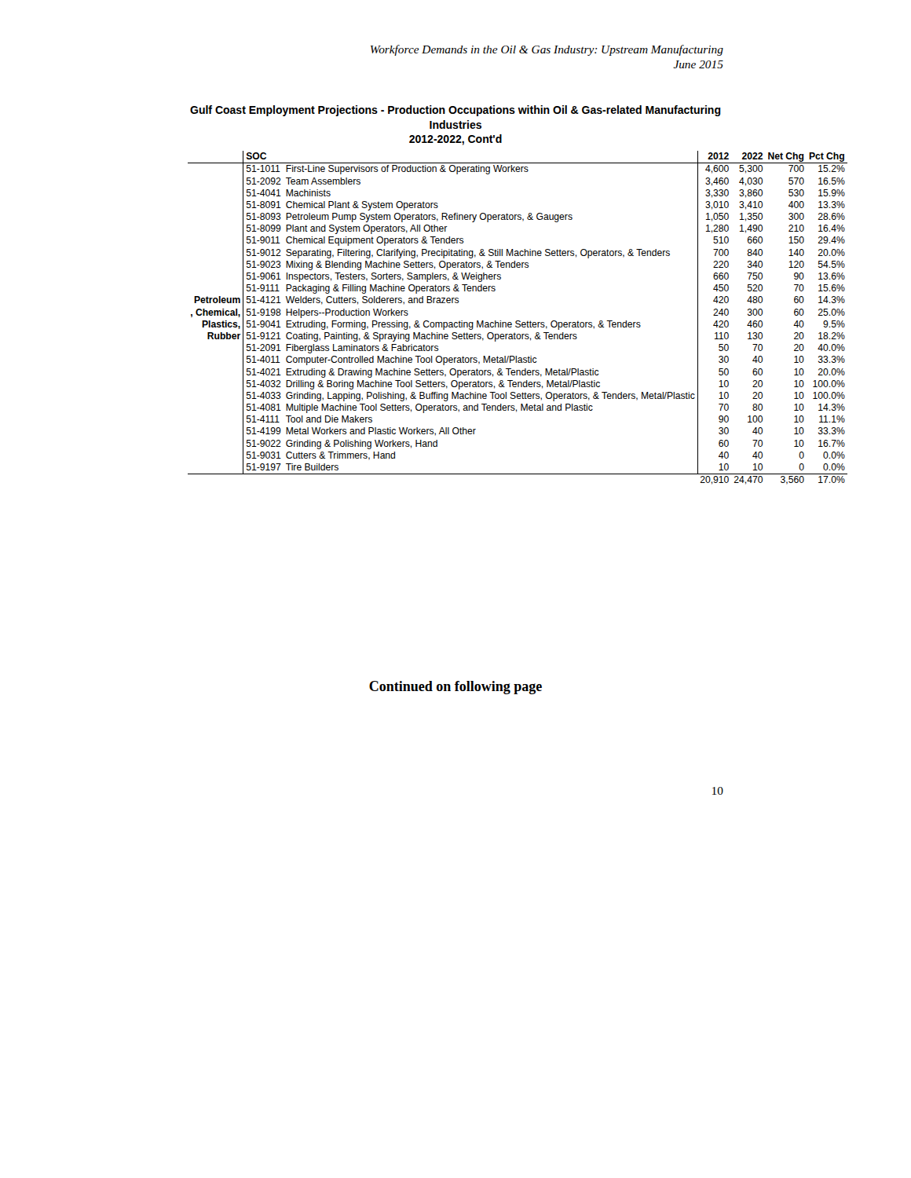Workforce Demands in the Oil & Gas Industry: Upstream Manufacturing
June 2015
Gulf Coast Employment Projections - Production Occupations within Oil & Gas-related Manufacturing Industries
2012-2022, Cont'd
| | SOC | | 2012 | 2022 | Net Chg | Pct Chg |
| --- | --- | --- | --- | --- | --- | --- |
| | 51-1011 | First-Line Supervisors of Production & Operating Workers | 4,600 | 5,300 | 700 | 15.2% |
| | 51-2092 | Team Assemblers | 3,460 | 4,030 | 570 | 16.5% |
| | 51-4041 | Machinists | 3,330 | 3,860 | 530 | 15.9% |
| | 51-8091 | Chemical Plant & System Operators | 3,010 | 3,410 | 400 | 13.3% |
| | 51-8093 | Petroleum Pump System Operators, Refinery Operators, & Gaugers | 1,050 | 1,350 | 300 | 28.6% |
| | 51-8099 | Plant and System Operators, All Other | 1,280 | 1,490 | 210 | 16.4% |
| | 51-9011 | Chemical Equipment Operators & Tenders | 510 | 660 | 150 | 29.4% |
| | 51-9012 | Separating, Filtering, Clarifying, Precipitating, & Still Machine Setters, Operators, & Tenders | 700 | 840 | 140 | 20.0% |
| | 51-9023 | Mixing & Blending Machine Setters, Operators, & Tenders | 220 | 340 | 120 | 54.5% |
| | 51-9061 | Inspectors, Testers, Sorters, Samplers, & Weighers | 660 | 750 | 90 | 13.6% |
| | 51-9111 | Packaging & Filling Machine Operators & Tenders | 450 | 520 | 70 | 15.6% |
| Petroleum | 51-4121 | Welders, Cutters, Solderers, and Brazers | 420 | 480 | 60 | 14.3% |
| , Chemical, | 51-9198 | Helpers--Production Workers | 240 | 300 | 60 | 25.0% |
| Plastics, | 51-9041 | Extruding, Forming, Pressing, & Compacting Machine Setters, Operators, & Tenders | 420 | 460 | 40 | 9.5% |
| Rubber | 51-9121 | Coating, Painting, & Spraying Machine Setters, Operators, & Tenders | 110 | 130 | 20 | 18.2% |
| | 51-2091 | Fiberglass Laminators & Fabricators | 50 | 70 | 20 | 40.0% |
| | 51-4011 | Computer-Controlled Machine Tool Operators, Metal/Plastic | 30 | 40 | 10 | 33.3% |
| | 51-4021 | Extruding & Drawing Machine Setters, Operators, & Tenders, Metal/Plastic | 50 | 60 | 10 | 20.0% |
| | 51-4032 | Drilling & Boring Machine Tool Setters, Operators, & Tenders, Metal/Plastic | 10 | 20 | 10 | 100.0% |
| | 51-4033 | Grinding, Lapping, Polishing, & Buffing Machine Tool Setters, Operators, & Tenders, Metal/Plastic | 10 | 20 | 10 | 100.0% |
| | 51-4081 | Multiple Machine Tool Setters, Operators, and Tenders, Metal and Plastic | 70 | 80 | 10 | 14.3% |
| | 51-4111 | Tool and Die Makers | 90 | 100 | 10 | 11.1% |
| | 51-4199 | Metal Workers and Plastic Workers, All Other | 30 | 40 | 10 | 33.3% |
| | 51-9022 | Grinding & Polishing Workers, Hand | 60 | 70 | 10 | 16.7% |
| | 51-9031 | Cutters & Trimmers, Hand | 40 | 40 | 0 | 0.0% |
| | 51-9197 | Tire Builders | 10 | 10 | 0 | 0.0% |
| | | | 20,910 | 24,470 | 3,560 | 17.0% |
Continued on following page
10